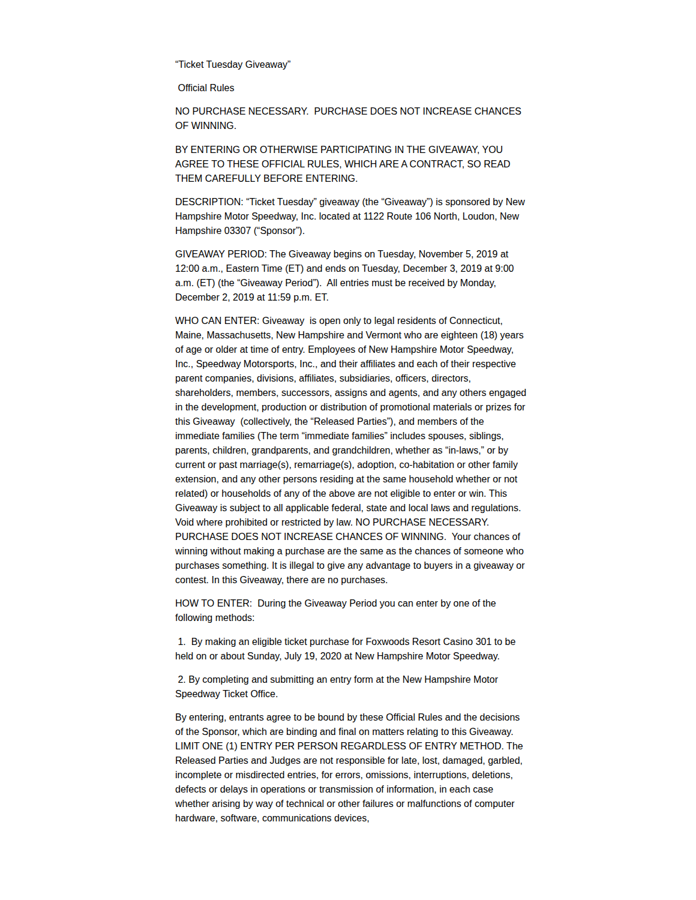“Ticket Tuesday Giveaway”
Official Rules
NO PURCHASE NECESSARY. PURCHASE DOES NOT INCREASE CHANCES OF WINNING.
BY ENTERING OR OTHERWISE PARTICIPATING IN THE GIVEAWAY, YOU AGREE TO THESE OFFICIAL RULES, WHICH ARE A CONTRACT, SO READ THEM CAREFULLY BEFORE ENTERING.
DESCRIPTION: “Ticket Tuesday” giveaway (the “Giveaway”) is sponsored by New Hampshire Motor Speedway, Inc. located at 1122 Route 106 North, Loudon, New Hampshire 03307 (“Sponsor”).
GIVEAWAY PERIOD: The Giveaway begins on Tuesday, November 5, 2019 at 12:00 a.m., Eastern Time (ET) and ends on Tuesday, December 3, 2019 at 9:00 a.m. (ET) (the “Giveaway Period”). All entries must be received by Monday, December 2, 2019 at 11:59 p.m. ET.
WHO CAN ENTER: Giveaway is open only to legal residents of Connecticut, Maine, Massachusetts, New Hampshire and Vermont who are eighteen (18) years of age or older at time of entry. Employees of New Hampshire Motor Speedway, Inc., Speedway Motorsports, Inc., and their affiliates and each of their respective parent companies, divisions, affiliates, subsidiaries, officers, directors, shareholders, members, successors, assigns and agents, and any others engaged in the development, production or distribution of promotional materials or prizes for this Giveaway (collectively, the “Released Parties”), and members of the immediate families (The term “immediate families” includes spouses, siblings, parents, children, grandparents, and grandchildren, whether as “in-laws,” or by current or past marriage(s), remarriage(s), adoption, co-habitation or other family extension, and any other persons residing at the same household whether or not related) or households of any of the above are not eligible to enter or win. This Giveaway is subject to all applicable federal, state and local laws and regulations. Void where prohibited or restricted by law. NO PURCHASE NECESSARY. PURCHASE DOES NOT INCREASE CHANCES OF WINNING. Your chances of winning without making a purchase are the same as the chances of someone who purchases something. It is illegal to give any advantage to buyers in a giveaway or contest. In this Giveaway, there are no purchases.
HOW TO ENTER: During the Giveaway Period you can enter by one of the following methods:
1. By making an eligible ticket purchase for Foxwoods Resort Casino 301 to be held on or about Sunday, July 19, 2020 at New Hampshire Motor Speedway.
2. By completing and submitting an entry form at the New Hampshire Motor Speedway Ticket Office.
By entering, entrants agree to be bound by these Official Rules and the decisions of the Sponsor, which are binding and final on matters relating to this Giveaway. LIMIT ONE (1) ENTRY PER PERSON REGARDLESS OF ENTRY METHOD. The Released Parties and Judges are not responsible for late, lost, damaged, garbled, incomplete or misdirected entries, for errors, omissions, interruptions, deletions, defects or delays in operations or transmission of information, in each case whether arising by way of technical or other failures or malfunctions of computer hardware, software, communications devices,